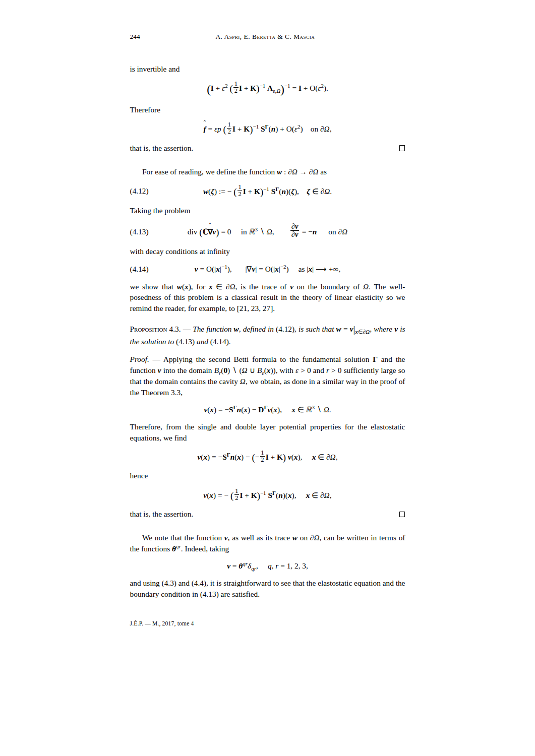244 A. Aspri, E. Beretta & C. Mascia
is invertible and
(I + ε2 (12 I + K)−1 Λε,Ω)−1 = I + O(ε2).
Therefore
̂f = εp (12 I + K)−1 SΓ(n) + O(ε2) on ∂Ω,
that is, the assertion.
For ease of reading, we define the function w : ∂Ω → ∂Ω as
(4.12)
w(ζ) := − (12 I + K)−1 SΓ(n)(ζ), ζ ∈ ∂Ω.
Taking the problem
(4.13)
div (ℂ̂∇v) = 0 in ℝ3 ∖ Ω, ∂v∂ν = −n on ∂Ω
with decay conditions at infinity
(4.14)
v = O(|x|−1), |∇v| = O(|x|−2) as |x| ⟶ +∞,
we show that w(x), for x ∈ ∂Ω, is the trace of v on the boundary of Ω. The well-posedness of this problem is a classical result in the theory of linear elasticity so we remind the reader, for example, to [21, 23, 27].
Proposition 4.3. — The function w, defined in (4.12), is such that w = v|x∈∂Ω, where v is the solution to (4.13) and (4.14).
Proof. — Applying the second Betti formula to the fundamental solution Γ and the function v into the domain Br(0) ∖ (Ω ∪ Bε(x)), with ε > 0 and r > 0 sufficiently large so that the domain contains the cavity Ω, we obtain, as done in a similar way in the proof of the Theorem 3.3,
v(x) = −SΓn(x) − DΓv(x), x ∈ ℝ3 ∖ Ω.
Therefore, from the single and double layer potential properties for the elastostatic equations, we find
v(x) = −SΓn(x) − (−12 I + K) v(x), x ∈ ∂Ω,
hence
v(x) = − (12 I + K)−1 SΓ(n)(x), x ∈ ∂Ω,
that is, the assertion.
We note that the function v, as well as its trace w on ∂Ω, can be written in terms of the functions θqr. Indeed, taking
v = θqrδqr, q, r = 1, 2, 3,
and using (4.3) and (4.4), it is straightforward to see that the elastostatic equation and the boundary condition in (4.13) are satisfied.
J.É.P. — M., 2017, tome 4